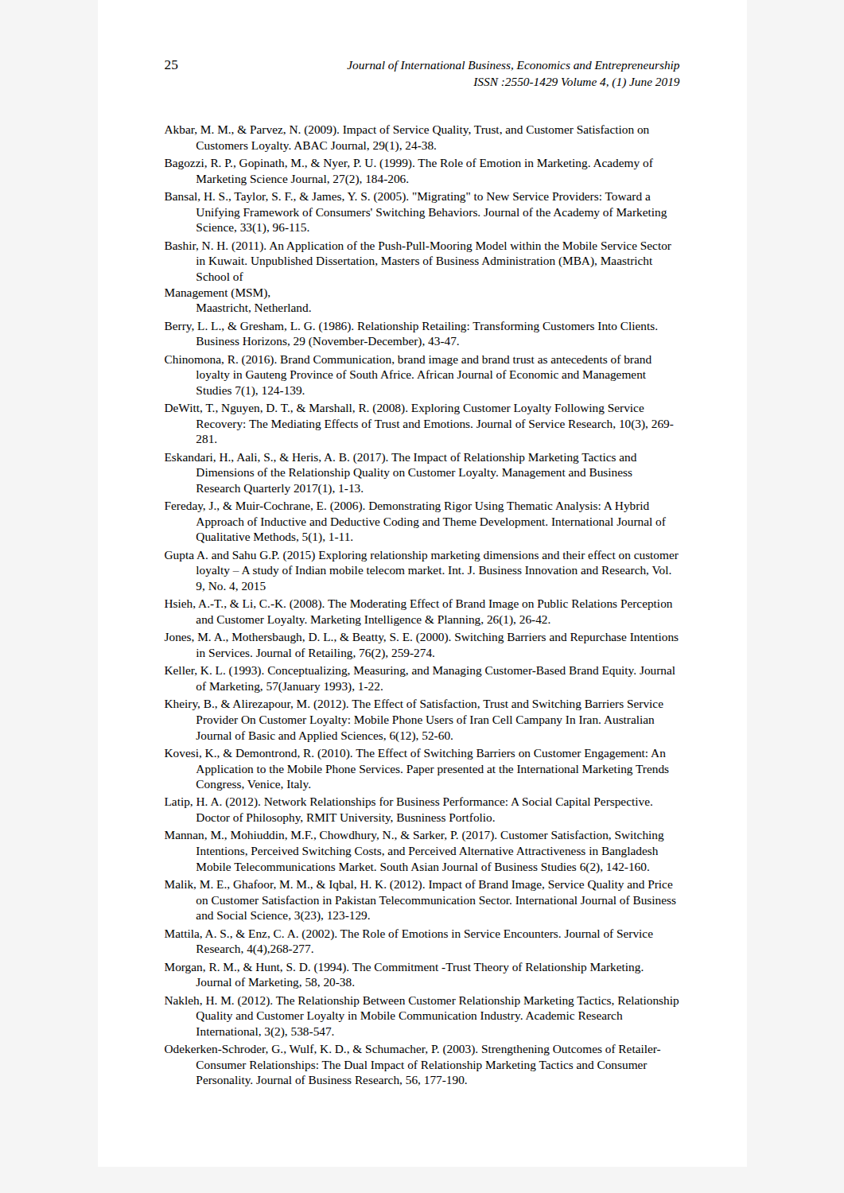25
Journal of International Business, Economics and Entrepreneurship
ISSN :2550-1429 Volume 4, (1) June 2019
Akbar, M. M., & Parvez, N. (2009). Impact of Service Quality, Trust, and Customer Satisfaction on Customers Loyalty. ABAC Journal, 29(1), 24-38.
Bagozzi, R. P., Gopinath, M., & Nyer, P. U. (1999). The Role of Emotion in Marketing. Academy of Marketing Science Journal, 27(2), 184-206.
Bansal, H. S., Taylor, S. F., & James, Y. S. (2005). "Migrating" to New Service Providers: Toward a Unifying Framework of Consumers' Switching Behaviors. Journal of the Academy of Marketing Science, 33(1), 96-115.
Bashir, N. H. (2011). An Application of the Push-Pull-Mooring Model within the Mobile Service Sector in Kuwait. Unpublished Dissertation, Masters of Business Administration (MBA), Maastricht School of Management (MSM), Maastricht, Netherland.
Berry, L. L., & Gresham, L. G. (1986). Relationship Retailing: Transforming Customers Into Clients. Business Horizons, 29 (November-December), 43-47.
Chinomona, R. (2016). Brand Communication, brand image and brand trust as antecedents of brand loyalty in Gauteng Province of South Africe. African Journal of Economic and Management Studies 7(1), 124-139.
DeWitt, T., Nguyen, D. T., & Marshall, R. (2008). Exploring Customer Loyalty Following Service Recovery: The Mediating Effects of Trust and Emotions. Journal of Service Research, 10(3), 269-281.
Eskandari, H., Aali, S., & Heris, A. B. (2017). The Impact of Relationship Marketing Tactics and Dimensions of the Relationship Quality on Customer Loyalty. Management and Business Research Quarterly 2017(1), 1-13.
Fereday, J., & Muir-Cochrane, E. (2006). Demonstrating Rigor Using Thematic Analysis: A Hybrid Approach of Inductive and Deductive Coding and Theme Development. International Journal of Qualitative Methods, 5(1), 1-11.
Gupta A. and Sahu G.P. (2015) Exploring relationship marketing dimensions and their effect on customer loyalty – A study of Indian mobile telecom market. Int. J. Business Innovation and Research, Vol. 9, No. 4, 2015
Hsieh, A.-T., & Li, C.-K. (2008). The Moderating Effect of Brand Image on Public Relations Perception and Customer Loyalty. Marketing Intelligence & Planning, 26(1), 26-42.
Jones, M. A., Mothersbaugh, D. L., & Beatty, S. E. (2000). Switching Barriers and Repurchase Intentions in Services. Journal of Retailing, 76(2), 259-274.
Keller, K. L. (1993). Conceptualizing, Measuring, and Managing Customer-Based Brand Equity. Journal of Marketing, 57(January 1993), 1-22.
Kheiry, B., & Alirezapour, M. (2012). The Effect of Satisfaction, Trust and Switching Barriers Service Provider On Customer Loyalty: Mobile Phone Users of Iran Cell Campany In Iran. Australian Journal of Basic and Applied Sciences, 6(12), 52-60.
Kovesi, K., & Demontrond, R. (2010). The Effect of Switching Barriers on Customer Engagement: An Application to the Mobile Phone Services. Paper presented at the International Marketing Trends Congress, Venice, Italy.
Latip, H. A. (2012). Network Relationships for Business Performance: A Social Capital Perspective. Doctor of Philosophy, RMIT University, Busniness Portfolio.
Mannan, M., Mohiuddin, M.F., Chowdhury, N., & Sarker, P. (2017). Customer Satisfaction, Switching Intentions, Perceived Switching Costs, and Perceived Alternative Attractiveness in Bangladesh Mobile Telecommunications Market. South Asian Journal of Business Studies 6(2), 142-160.
Malik, M. E., Ghafoor, M. M., & Iqbal, H. K. (2012). Impact of Brand Image, Service Quality and Price on Customer Satisfaction in Pakistan Telecommunication Sector. International Journal of Business and Social Science, 3(23), 123-129.
Mattila, A. S., & Enz, C. A. (2002). The Role of Emotions in Service Encounters. Journal of Service Research, 4(4),268-277.
Morgan, R. M., & Hunt, S. D. (1994). The Commitment -Trust Theory of Relationship Marketing. Journal of Marketing, 58, 20-38.
Nakleh, H. M. (2012). The Relationship Between Customer Relationship Marketing Tactics, Relationship Quality and Customer Loyalty in Mobile Communication Industry. Academic Research International, 3(2), 538-547.
Odekerken-Schroder, G., Wulf, K. D., & Schumacher, P. (2003). Strengthening Outcomes of Retailer-Consumer Relationships: The Dual Impact of Relationship Marketing Tactics and Consumer Personality. Journal of Business Research, 56, 177-190.